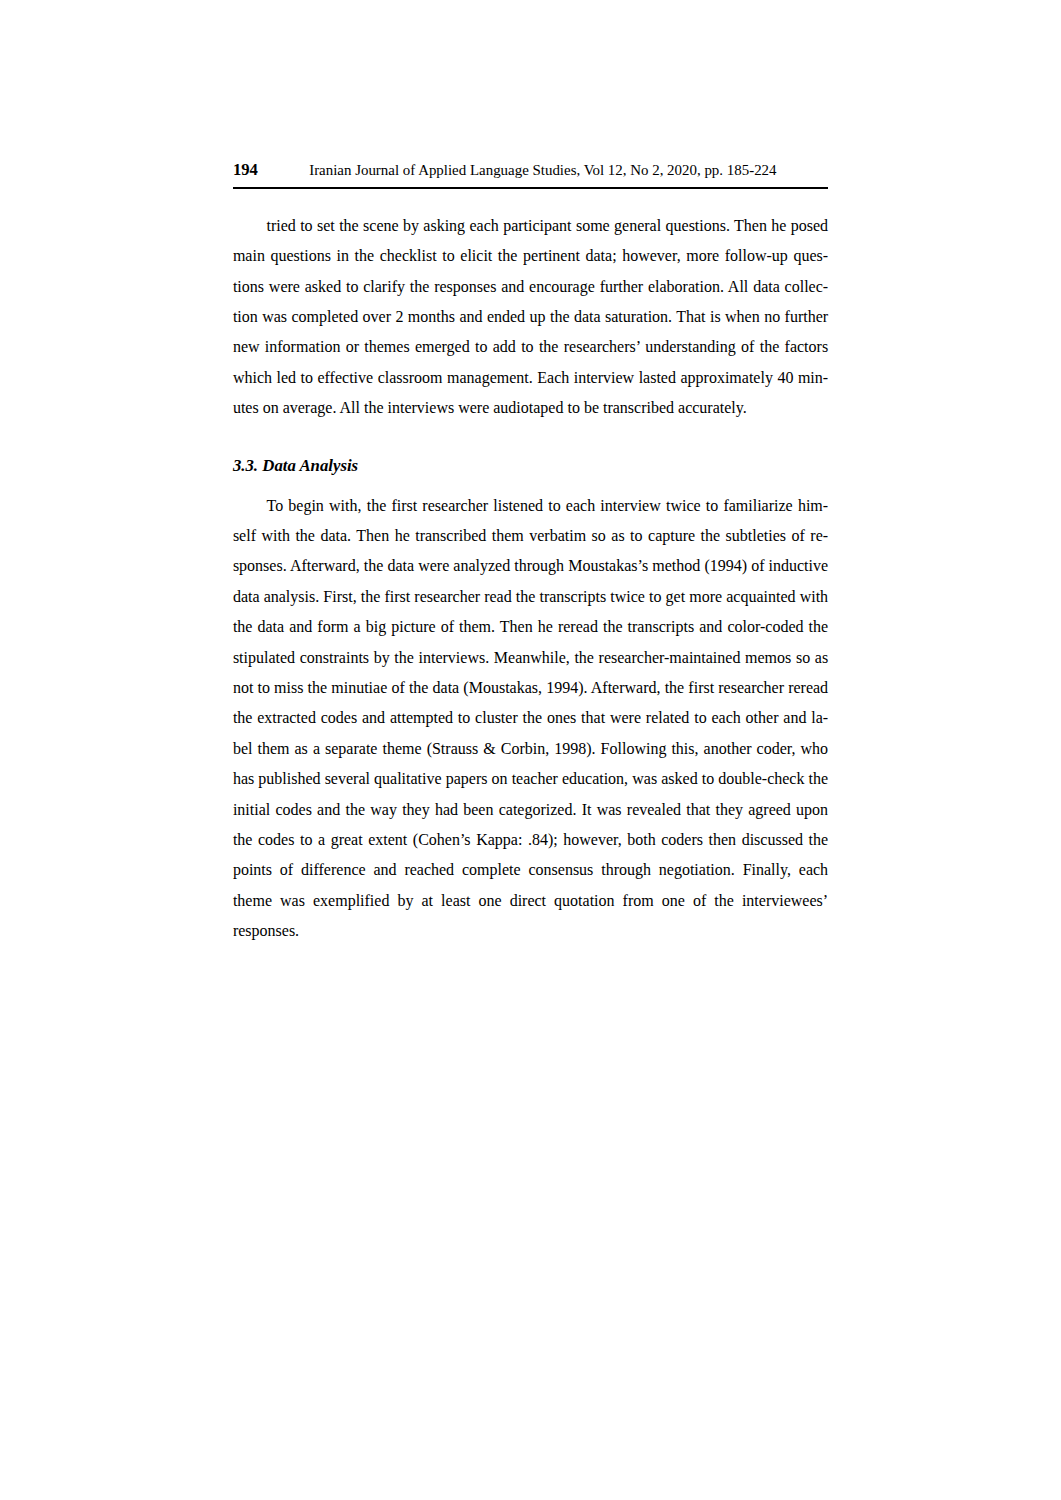194 Iranian Journal of Applied Language Studies, Vol 12, No 2, 2020, pp. 185-224
tried to set the scene by asking each participant some general questions. Then he posed main questions in the checklist to elicit the pertinent data; however, more follow-up questions were asked to clarify the responses and encourage further elaboration. All data collection was completed over 2 months and ended up the data saturation. That is when no further new information or themes emerged to add to the researchers’ understanding of the factors which led to effective classroom management. Each interview lasted approximately 40 minutes on average. All the interviews were audiotaped to be transcribed accurately.
3.3. Data Analysis
To begin with, the first researcher listened to each interview twice to familiarize himself with the data. Then he transcribed them verbatim so as to capture the subtleties of responses. Afterward, the data were analyzed through Moustakas’s method (1994) of inductive data analysis. First, the first researcher read the transcripts twice to get more acquainted with the data and form a big picture of them. Then he reread the transcripts and color-coded the stipulated constraints by the interviews. Meanwhile, the researcher-maintained memos so as not to miss the minutiae of the data (Moustakas, 1994). Afterward, the first researcher reread the extracted codes and attempted to cluster the ones that were related to each other and label them as a separate theme (Strauss & Corbin, 1998). Following this, another coder, who has published several qualitative papers on teacher education, was asked to double-check the initial codes and the way they had been categorized. It was revealed that they agreed upon the codes to a great extent (Cohen’s Kappa: .84); however, both coders then discussed the points of difference and reached complete consensus through negotiation. Finally, each theme was exemplified by at least one direct quotation from one of the interviewees’ responses.